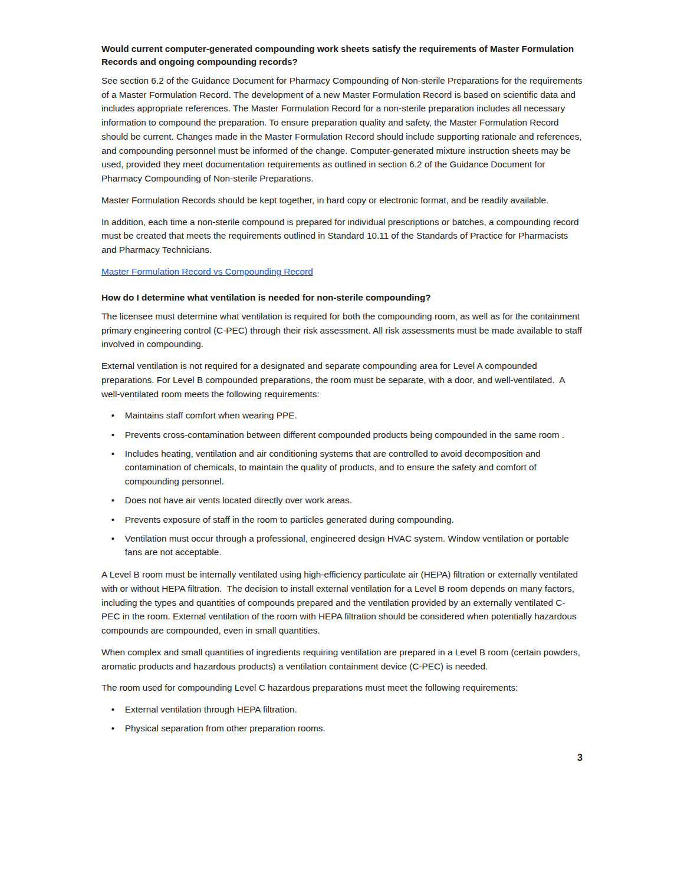Would current computer-generated compounding work sheets satisfy the requirements of Master Formulation Records and ongoing compounding records?
See section 6.2 of the Guidance Document for Pharmacy Compounding of Non-sterile Preparations for the requirements of a Master Formulation Record. The development of a new Master Formulation Record is based on scientific data and includes appropriate references. The Master Formulation Record for a non-sterile preparation includes all necessary information to compound the preparation. To ensure preparation quality and safety, the Master Formulation Record should be current. Changes made in the Master Formulation Record should include supporting rationale and references, and compounding personnel must be informed of the change. Computer-generated mixture instruction sheets may be used, provided they meet documentation requirements as outlined in section 6.2 of the Guidance Document for Pharmacy Compounding of Non-sterile Preparations.
Master Formulation Records should be kept together, in hard copy or electronic format, and be readily available.
In addition, each time a non-sterile compound is prepared for individual prescriptions or batches, a compounding record must be created that meets the requirements outlined in Standard 10.11 of the Standards of Practice for Pharmacists and Pharmacy Technicians.
Master Formulation Record vs Compounding Record
How do I determine what ventilation is needed for non-sterile compounding?
The licensee must determine what ventilation is required for both the compounding room, as well as for the containment primary engineering control (C-PEC) through their risk assessment. All risk assessments must be made available to staff involved in compounding.
External ventilation is not required for a designated and separate compounding area for Level A compounded preparations. For Level B compounded preparations, the room must be separate, with a door, and well-ventilated. A well-ventilated room meets the following requirements:
Maintains staff comfort when wearing PPE.
Prevents cross-contamination between different compounded products being compounded in the same room .
Includes heating, ventilation and air conditioning systems that are controlled to avoid decomposition and contamination of chemicals, to maintain the quality of products, and to ensure the safety and comfort of compounding personnel.
Does not have air vents located directly over work areas.
Prevents exposure of staff in the room to particles generated during compounding.
Ventilation must occur through a professional, engineered design HVAC system. Window ventilation or portable fans are not acceptable.
A Level B room must be internally ventilated using high-efficiency particulate air (HEPA) filtration or externally ventilated with or without HEPA filtration. The decision to install external ventilation for a Level B room depends on many factors, including the types and quantities of compounds prepared and the ventilation provided by an externally ventilated C-PEC in the room. External ventilation of the room with HEPA filtration should be considered when potentially hazardous compounds are compounded, even in small quantities.
When complex and small quantities of ingredients requiring ventilation are prepared in a Level B room (certain powders, aromatic products and hazardous products) a ventilation containment device (C-PEC) is needed.
The room used for compounding Level C hazardous preparations must meet the following requirements:
External ventilation through HEPA filtration.
Physical separation from other preparation rooms.
3